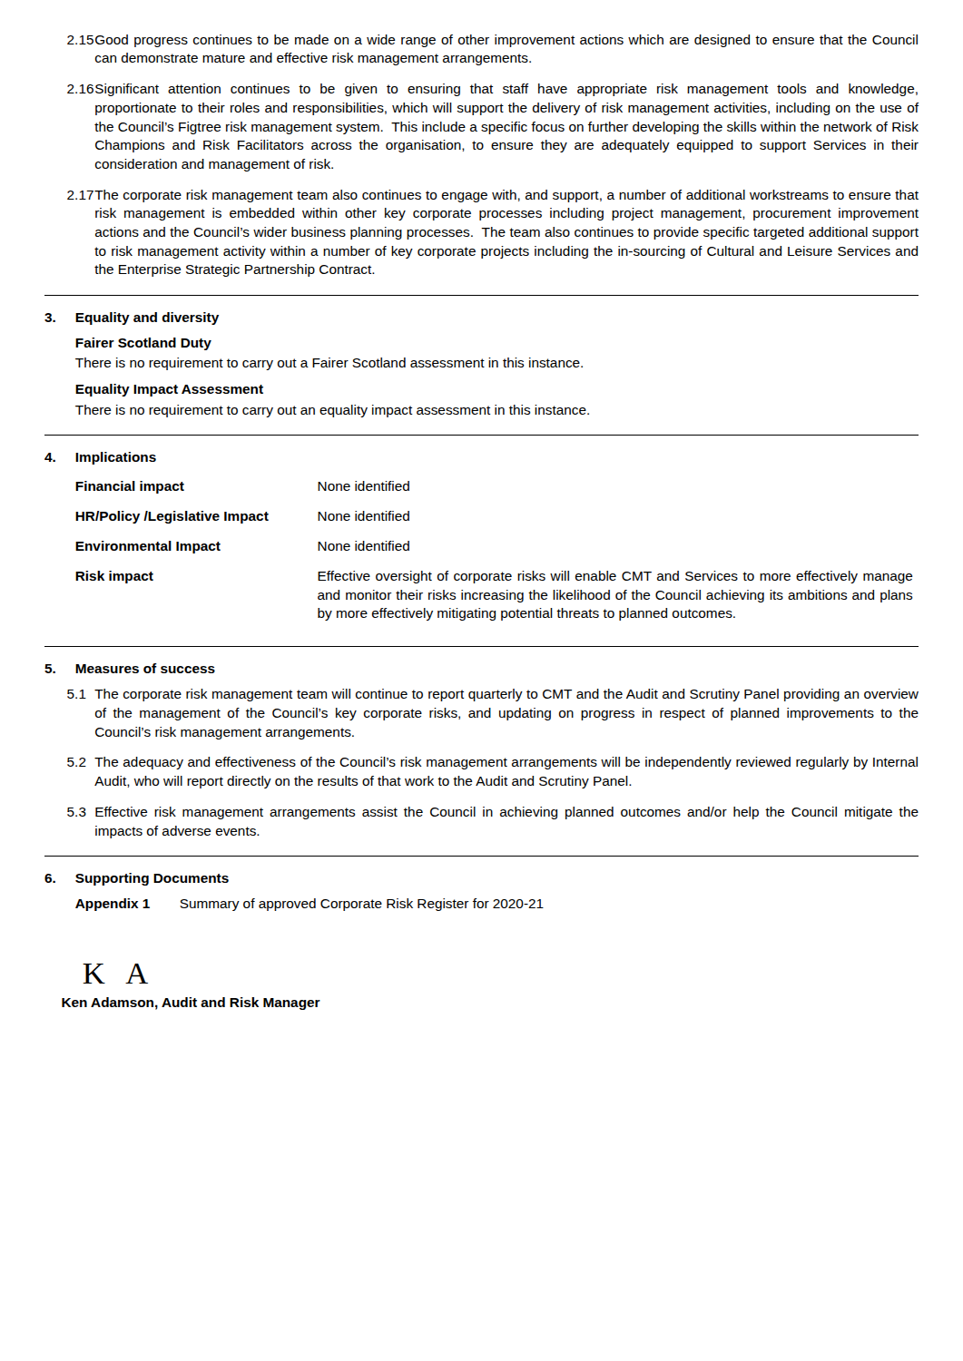2.15
Good progress continues to be made on a wide range of other improvement actions which are designed to ensure that the Council can demonstrate mature and effective risk management arrangements.
2.16
Significant attention continues to be given to ensuring that staff have appropriate risk management tools and knowledge, proportionate to their roles and responsibilities, which will support the delivery of risk management activities, including on the use of the Council’s Figtree risk management system. This include a specific focus on further developing the skills within the network of Risk Champions and Risk Facilitators across the organisation, to ensure they are adequately equipped to support Services in their consideration and management of risk.
2.17
The corporate risk management team also continues to engage with, and support, a number of additional workstreams to ensure that risk management is embedded within other key corporate processes including project management, procurement improvement actions and the Council’s wider business planning processes. The team also continues to provide specific targeted additional support to risk management activity within a number of key corporate projects including the in-sourcing of Cultural and Leisure Services and the Enterprise Strategic Partnership Contract.
3.
Equality and diversity
Fairer Scotland Duty
There is no requirement to carry out a Fairer Scotland assessment in this instance.
Equality Impact Assessment
There is no requirement to carry out an equality impact assessment in this instance.
4.
Implications
| Financial impact | None identified |
| HR/Policy /Legislative Impact | None identified |
| Environmental Impact | None identified |
| Risk impact | Effective oversight of corporate risks will enable CMT and Services to more effectively manage and monitor their risks increasing the likelihood of the Council achieving its ambitions and plans by more effectively mitigating potential threats to planned outcomes. |
5.
Measures of success
5.1
The corporate risk management team will continue to report quarterly to CMT and the Audit and Scrutiny Panel providing an overview of the management of the Council’s key corporate risks, and updating on progress in respect of planned improvements to the Council’s risk management arrangements.
5.2
The adequacy and effectiveness of the Council’s risk management arrangements will be independently reviewed regularly by Internal Audit, who will report directly on the results of that work to the Audit and Scrutiny Panel.
5.3
Effective risk management arrangements assist the Council in achieving planned outcomes and/or help the Council mitigate the impacts of adverse events.
6.
Supporting Documents
Appendix 1
Summary of approved Corporate Risk Register for 2020-21
K A
Ken Adamson, Audit and Risk Manager